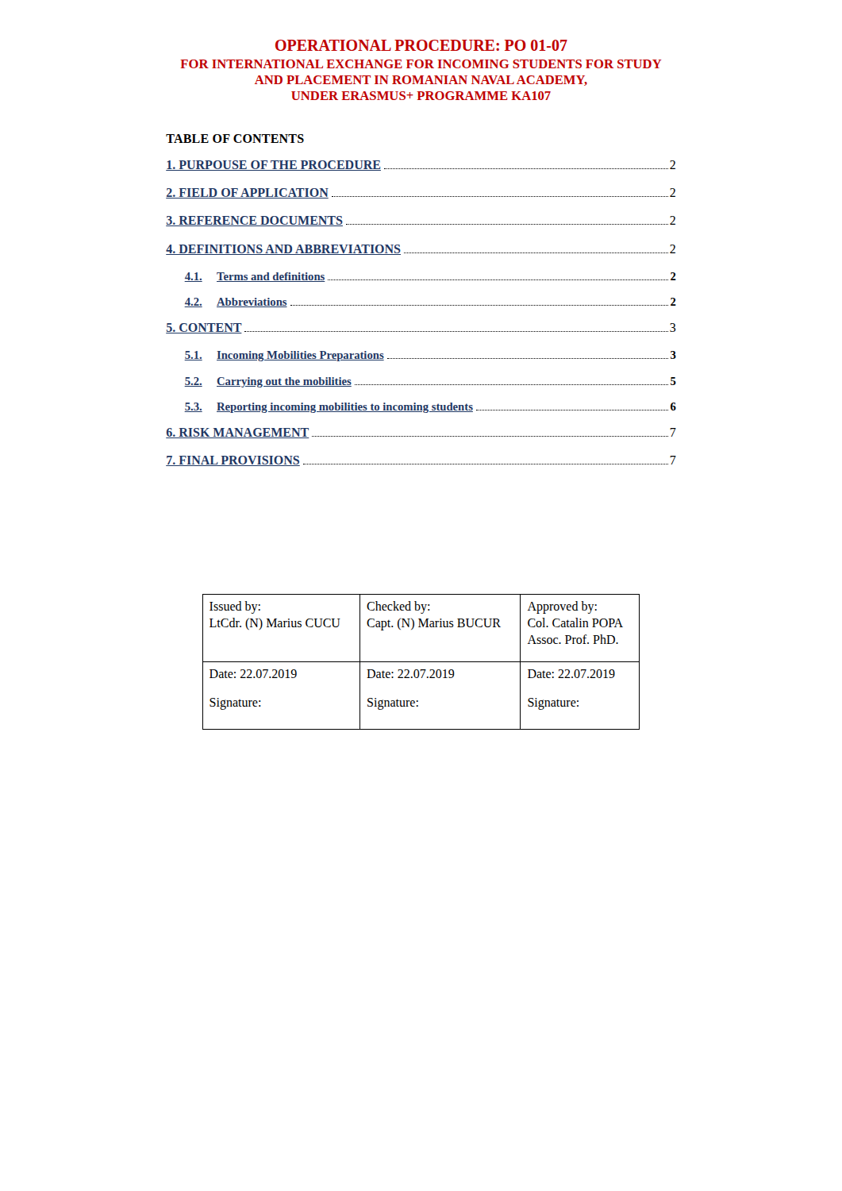OPERATIONAL PROCEDURE: PO 01-07 FOR INTERNATIONAL EXCHANGE FOR INCOMING STUDENTS FOR STUDY
AND PLACEMENT IN ROMANIAN NAVAL ACADEMY,
UNDER ERASMUS+ PROGRAMME KA107
TABLE OF CONTENTS
1. PURPOUSE OF THE PROCEDURE 2
2. FIELD OF APPLICATION 2
3. REFERENCE DOCUMENTS 2
4. DEFINITIONS AND ABBREVIATIONS 2
4.1. Terms and definitions 2
4.2. Abbreviations 2
5. CONTENT 3
5.1. Incoming Mobilities Preparations 3
5.2. Carrying out the mobilities 5
5.3. Reporting incoming mobilities to incoming students 6
6. RISK MANAGEMENT 7
7. FINAL PROVISIONS 7
| Issued by: LtCdr. (N) Marius CUCU | Checked by: Capt. (N) Marius BUCUR | Approved by: Col. Catalin POPA Assoc. Prof. PhD. |
| Date: 22.07.2019 Signature: | Date: 22.07.2019 Signature: | Date: 22.07.2019 Signature: |